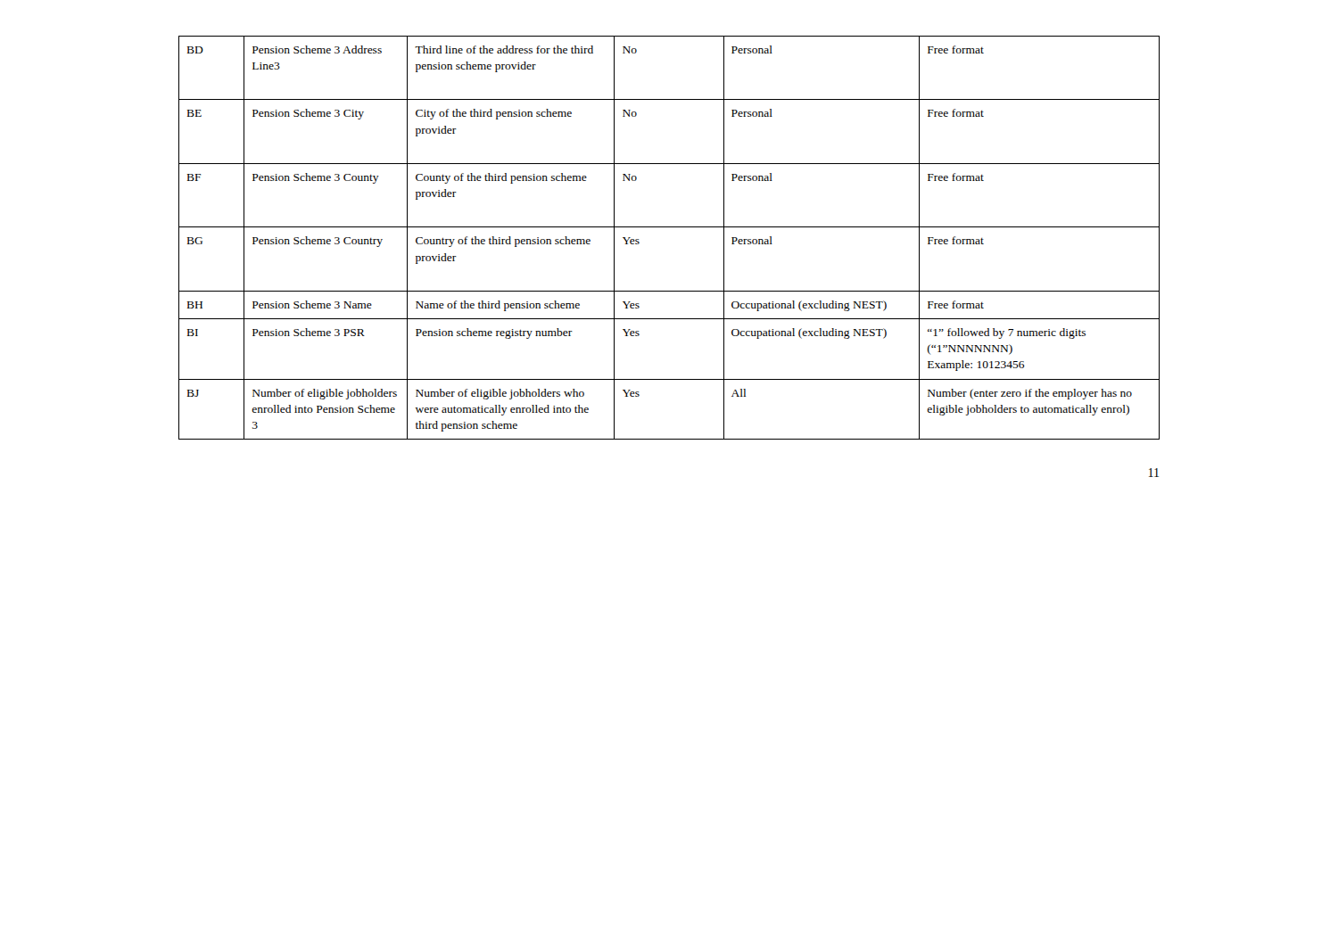| BD | Pension Scheme 3 Address Line3 | Third line of the address for the third pension scheme provider | No | Personal | Free format |
| BE | Pension Scheme 3 City | City of the third pension scheme provider | No | Personal | Free format |
| BF | Pension Scheme 3 County | County of the third pension scheme provider | No | Personal | Free format |
| BG | Pension Scheme 3 Country | Country of the third pension scheme provider | Yes | Personal | Free format |
| BH | Pension Scheme 3 Name | Name of the third pension scheme | Yes | Occupational (excluding NEST) | Free format |
| BI | Pension Scheme 3 PSR | Pension scheme registry number | Yes | Occupational (excluding NEST) | “1” followed by 7 numeric digits (“1”NNNNNNN) Example: 10123456 |
| BJ | Number of eligible jobholders enrolled into Pension Scheme 3 | Number of eligible jobholders who were automatically enrolled into the third pension scheme | Yes | All | Number (enter zero if the employer has no eligible jobholders to automatically enrol) |
11